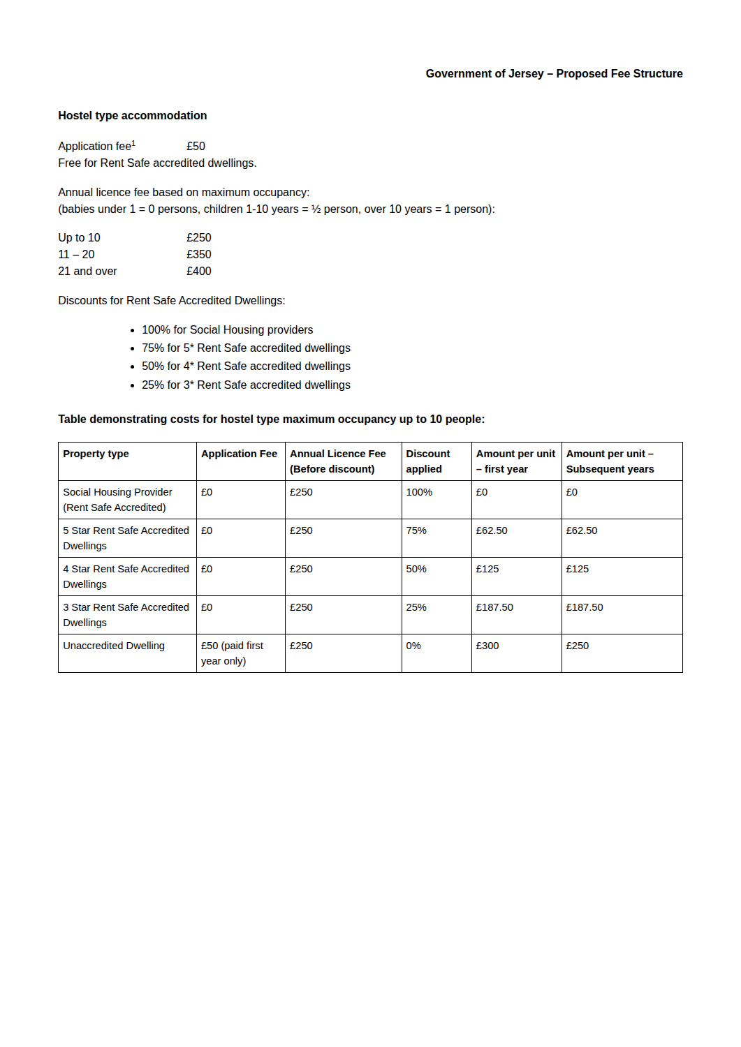Government of Jersey – Proposed Fee Structure
Hostel type accommodation
Application fee1£50
Free for Rent Safe accredited dwellings.
Annual licence fee based on maximum occupancy:
(babies under 1 = 0 persons, children 1-10 years = ½ person, over 10 years = 1 person):
Up to 10£250
11 – 20£350
21 and over£400
Discounts for Rent Safe Accredited Dwellings:
100% for Social Housing providers
75% for 5* Rent Safe accredited dwellings
50% for 4* Rent Safe accredited dwellings
25% for 3* Rent Safe accredited dwellings
Table demonstrating costs for hostel type maximum occupancy up to 10 people:
| Property type | Application Fee | Annual Licence Fee (Before discount) | Discount applied | Amount per unit – first year | Amount per unit – Subsequent years |
| --- | --- | --- | --- | --- | --- |
| Social Housing Provider (Rent Safe Accredited) | £0 | £250 | 100% | £0 | £0 |
| 5 Star Rent Safe Accredited Dwellings | £0 | £250 | 75% | £62.50 | £62.50 |
| 4 Star Rent Safe Accredited Dwellings | £0 | £250 | 50% | £125 | £125 |
| 3 Star Rent Safe Accredited Dwellings | £0 | £250 | 25% | £187.50 | £187.50 |
| Unaccredited Dwelling | £50 (paid first year only) | £250 | 0% | £300 | £250 |